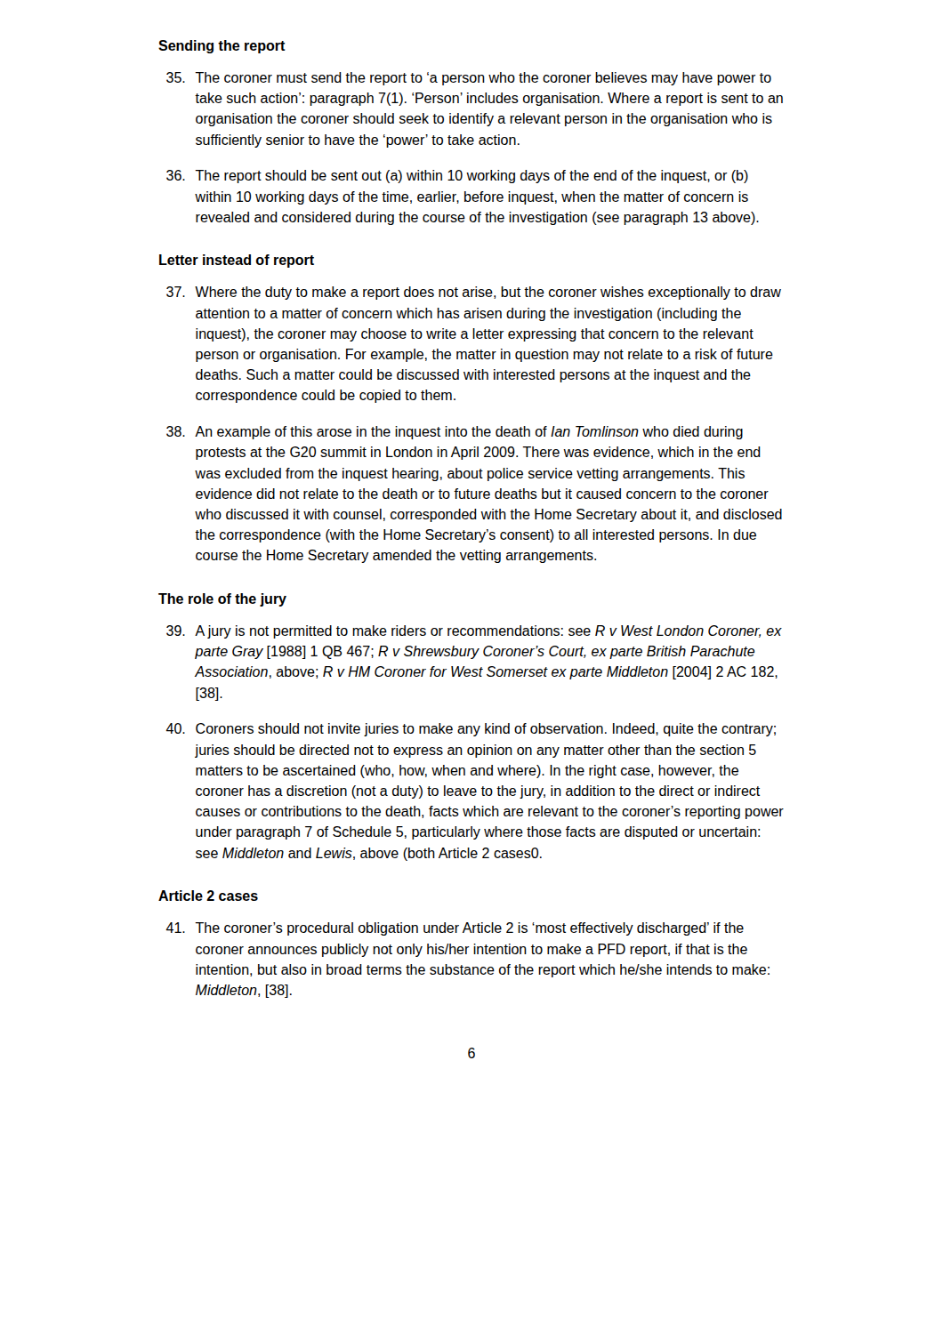Sending the report
The coroner must send the report to ‘a person who the coroner believes may have power to take such action’: paragraph 7(1). ‘Person’ includes organisation. Where a report is sent to an organisation the coroner should seek to identify a relevant person in the organisation who is sufficiently senior to have the ‘power’ to take action.
The report should be sent out (a) within 10 working days of the end of the inquest, or (b) within 10 working days of the time, earlier, before inquest, when the matter of concern is revealed and considered during the course of the investigation (see paragraph 13 above).
Letter instead of report
Where the duty to make a report does not arise, but the coroner wishes exceptionally to draw attention to a matter of concern which has arisen during the investigation (including the inquest), the coroner may choose to write a letter expressing that concern to the relevant person or organisation. For example, the matter in question may not relate to a risk of future deaths. Such a matter could be discussed with interested persons at the inquest and the correspondence could be copied to them.
An example of this arose in the inquest into the death of Ian Tomlinson who died during protests at the G20 summit in London in April 2009. There was evidence, which in the end was excluded from the inquest hearing, about police service vetting arrangements. This evidence did not relate to the death or to future deaths but it caused concern to the coroner who discussed it with counsel, corresponded with the Home Secretary about it, and disclosed the correspondence (with the Home Secretary’s consent) to all interested persons. In due course the Home Secretary amended the vetting arrangements.
The role of the jury
A jury is not permitted to make riders or recommendations: see R v West London Coroner, ex parte Gray [1988] 1 QB 467; R v Shrewsbury Coroner’s Court, ex parte British Parachute Association, above; R v HM Coroner for West Somerset ex parte Middleton [2004] 2 AC 182, [38].
Coroners should not invite juries to make any kind of observation. Indeed, quite the contrary; juries should be directed not to express an opinion on any matter other than the section 5 matters to be ascertained (who, how, when and where). In the right case, however, the coroner has a discretion (not a duty) to leave to the jury, in addition to the direct or indirect causes or contributions to the death, facts which are relevant to the coroner’s reporting power under paragraph 7 of Schedule 5, particularly where those facts are disputed or uncertain: see Middleton and Lewis, above (both Article 2 cases0.
Article 2 cases
The coroner’s procedural obligation under Article 2 is ‘most effectively discharged’ if the coroner announces publicly not only his/her intention to make a PFD report, if that is the intention, but also in broad terms the substance of the report which he/she intends to make: Middleton, [38].
6